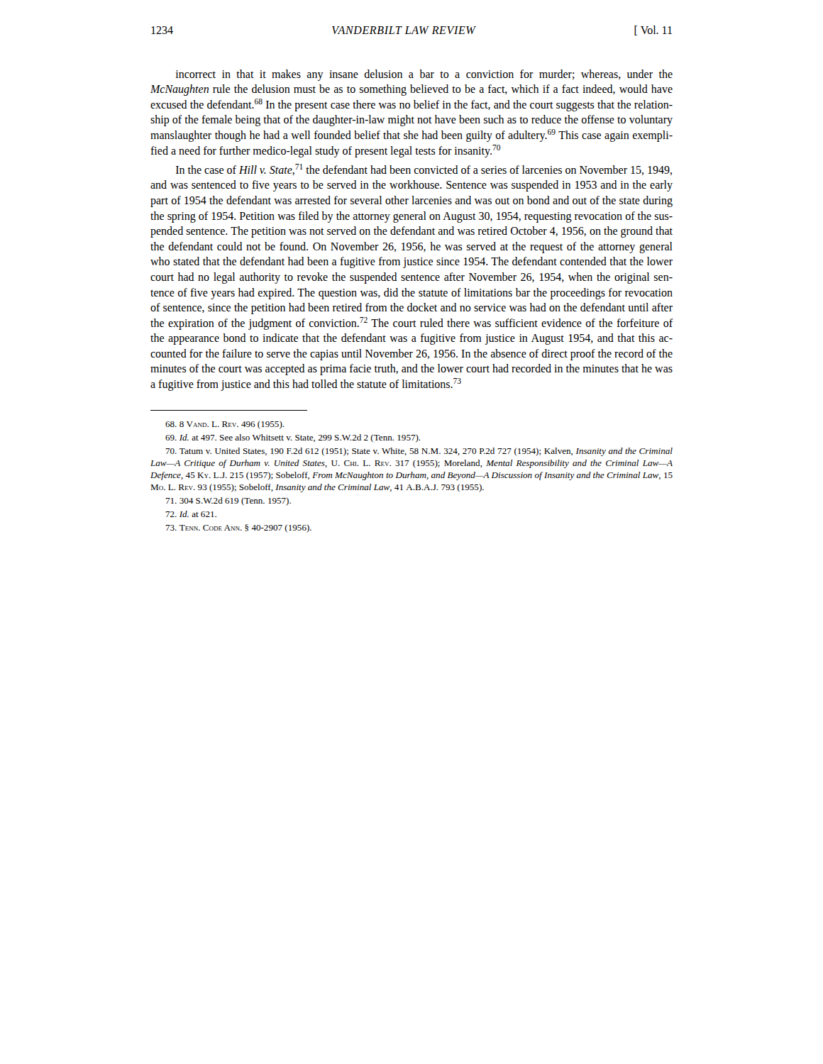1234 VANDERBILT LAW REVIEW [ Vol. 11
incorrect in that it makes any insane delusion a bar to a conviction for murder; whereas, under the McNaughten rule the delusion must be as to something believed to be a fact, which if a fact indeed, would have excused the defendant.68 In the present case there was no belief in the fact, and the court suggests that the relationship of the female being that of the daughter-in-law might not have been such as to reduce the offense to voluntary manslaughter though he had a well founded belief that she had been guilty of adultery.69 This case again exemplified a need for further medico-legal study of present legal tests for insanity.70
In the case of Hill v. State,71 the defendant had been convicted of a series of larcenies on November 15, 1949, and was sentenced to five years to be served in the workhouse. Sentence was suspended in 1953 and in the early part of 1954 the defendant was arrested for several other larcenies and was out on bond and out of the state during the spring of 1954. Petition was filed by the attorney general on August 30, 1954, requesting revocation of the suspended sentence. The petition was not served on the defendant and was retired October 4, 1956, on the ground that the defendant could not be found. On November 26, 1956, he was served at the request of the attorney general who stated that the defendant had been a fugitive from justice since 1954. The defendant contended that the lower court had no legal authority to revoke the suspended sentence after November 26, 1954, when the original sentence of five years had expired. The question was, did the statute of limitations bar the proceedings for revocation of sentence, since the petition had been retired from the docket and no service was had on the defendant until after the expiration of the judgment of conviction.72 The court ruled there was sufficient evidence of the forfeiture of the appearance bond to indicate that the defendant was a fugitive from justice in August 1954, and that this accounted for the failure to serve the capias until November 26, 1956. In the absence of direct proof the record of the minutes of the court was accepted as prima facie truth, and the lower court had recorded in the minutes that he was a fugitive from justice and this had tolled the statute of limitations.73
8 Vand. L. Rev. 496 (1955).
Id. at 497. See also Whitsett v. State, 299 S.W.2d 2 (Tenn. 1957).
Tatum v. United States, 190 F.2d 612 (1951); State v. White, 58 N.M. 324, 270 P.2d 727 (1954); Kalven, Insanity and the Criminal Law—A Critique of Durham v. United States, U. Chi. L. Rev. 317 (1955); Moreland, Mental Responsibility and the Criminal Law—A Defence, 45 Ky. L.J. 215 (1957); Sobeloff, From McNaughton to Durham, and Beyond—A Discussion of Insanity and the Criminal Law, 15 Mo. L. Rev. 93 (1955); Sobeloff, Insanity and the Criminal Law, 41 A.B.A.J. 793 (1955).
304 S.W.2d 619 (Tenn. 1957).
Id. at 621.
Tenn. Code Ann. § 40-2907 (1956).